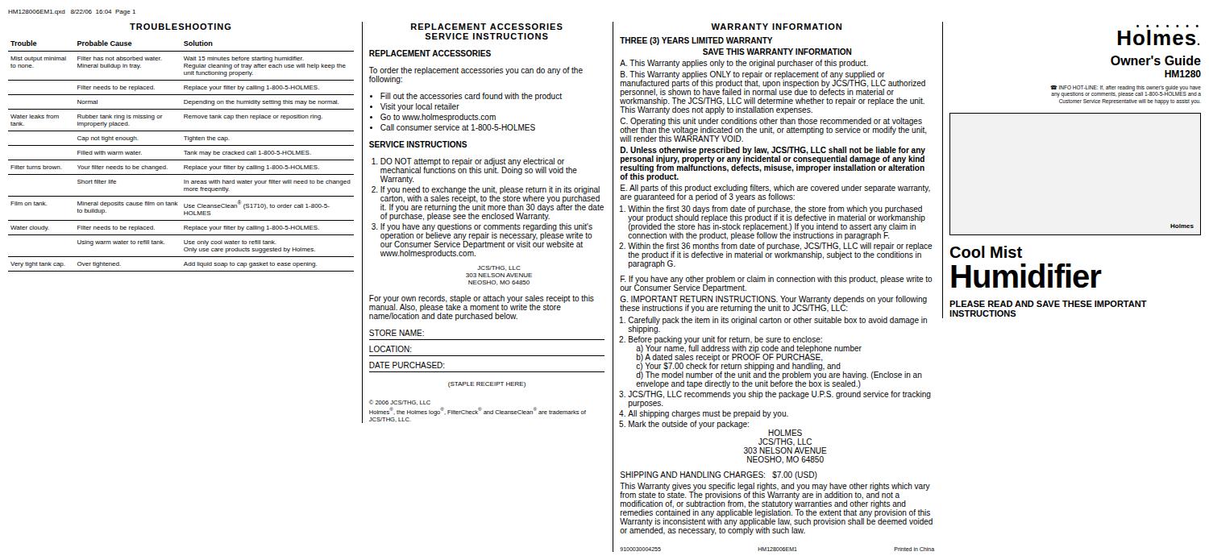HM128006EM1.qxd 8/22/06 16:04 Page 1
TROUBLESHOOTING
| Trouble | Probable Cause | Solution |
| --- | --- | --- |
| Mist output minimal to none. | Filter has not absorbed water. Mineral buildup in tray. | Wait 15 minutes before starting humidifier. Regular cleaning of tray after each use will help keep the unit functioning properly. |
| | Filter needs to be replaced. | Replace your filter by calling 1-800-5-HOLMES. |
| | Normal | Depending on the humidity setting this may be normal. |
| Water leaks from tank. | Rubber tank ring is missing or improperly placed. | Remove tank cap then replace or reposition ring. |
| | Cap not tight enough. | Tighten the cap. |
| | Filled with warm water. | Tank may be cracked call 1-800-5-HOLMES. |
| Filter turns brown. | Your filter needs to be changed. | Replace your filter by calling 1-800-5-HOLMES. |
| | Short filter life | In areas with hard water your filter will need to be changed more frequently. |
| Film on tank. | Mineral deposits cause film on tank to buildup. | Use CleanseClean ® (S1710), to order call 1-800-5-HOLMES |
| Water cloudy. | Filter needs to be replaced. | Replace your filter by calling 1-800-5-HOLMES. |
| | Using warm water to refill tank. | Use only cool water to refill tank. Only use care products suggested by Holmes. |
| Very tight tank cap. | Over tightened. | Add liquid soap to cap gasket to ease opening. |
REPLACEMENT ACCESSORIES
SERVICE INSTRUCTIONS
REPLACEMENT ACCESSORIES
To order the replacement accessories you can do any of the following:
Fill out the accessories card found with the product
Visit your local retailer
Go to www.holmesproducts.com
Call consumer service at 1-800-5-HOLMES
SERVICE INSTRUCTIONS
DO NOT attempt to repair or adjust any electrical or mechanical functions on this unit. Doing so will void the Warranty.
If you need to exchange the unit, please return it in its original carton, with a sales receipt, to the store where you purchased it. If you are returning the unit more than 30 days after the date of purchase, please see the enclosed Warranty.
If you have any questions or comments regarding this unit's operation or believe any repair is necessary, please write to our Consumer Service Department or visit our website at www.holmesproducts.com.
JCS/THG, LLC
303 NELSON AVENUE
NEOSHO, MO 64850
For your own records, staple or attach your sales receipt to this manual. Also, please take a moment to write the store name/location and date purchased below.
STORE NAME:
LOCATION:
DATE PURCHASED:
(STAPLE RECEIPT HERE)
© 2006 JCS/THG, LLC
Holmes®, the Holmes logo®, FilterCheck® and CleanseClean® are trademarks of JCS/THG, LLC.
WARRANTY INFORMATION
THREE (3) YEARS LIMITED WARRANTY
SAVE THIS WARRANTY INFORMATION
A. This Warranty applies only to the original purchaser of this product.
B. This Warranty applies ONLY to repair or replacement of any supplied or manufactured parts of this product that, upon inspection by JCS/THG, LLC authorized personnel, is shown to have failed in normal use due to defects in material or workmanship. The JCS/THG, LLC will determine whether to repair or replace the unit. This Warranty does not apply to installation expenses.
C. Operating this unit under conditions other than those recommended or at voltages other than the voltage indicated on the unit, or attempting to service or modify the unit, will render this WARRANTY VOID.
D. Unless otherwise prescribed by law, JCS/THG, LLC shall not be liable for any personal injury, property or any incidental or consequential damage of any kind resulting from malfunctions, defects, misuse, improper installation or alteration of this product.
E. All parts of this product excluding filters, which are covered under separate warranty, are guaranteed for a period of 3 years as follows:
Within the first 30 days from date of purchase, the store from which you purchased your product should replace this product if it is defective in material or workmanship (provided the store has in-stock replacement.) If you intend to assert any claim in connection with the product, please follow the instructions in paragraph F.
Within the first 36 months from date of purchase, JCS/THG, LLC will repair or replace the product if it is defective in material or workmanship, subject to the conditions in paragraph G.
F. If you have any other problem or claim in connection with this product, please write to our Consumer Service Department.
G. IMPORTANT RETURN INSTRUCTIONS. Your Warranty depends on your following these instructions if you are returning the unit to JCS/THG, LLC:
Carefully pack the item in its original carton or other suitable box to avoid damage in shipping.
Before packing your unit for return, be sure to enclose:
a) Your name, full address with zip code and telephone number
b) A dated sales receipt or PROOF OF PURCHASE,
c) Your $7.00 check for return shipping and handling, and
d) The model number of the unit and the problem you are having. (Enclose in an envelope and tape directly to the unit before the box is sealed.)
JCS/THG, LLC recommends you ship the package U.P.S. ground service for tracking purposes.
All shipping charges must be prepaid by you.
Mark the outside of your package:
HOLMES
JCS/THG, LLC
303 NELSON AVENUE
NEOSHO, MO 64850
SHIPPING AND HANDLING CHARGES: $7.00 (USD)
This Warranty gives you specific legal rights, and you may have other rights which vary from state to state. The provisions of this Warranty are in addition to, and not a modification of, or subtraction from, the statutory warranties and other rights and remedies contained in any applicable legislation. To the extent that any provision of this Warranty is inconsistent with any applicable law, such provision shall be deemed voided or amended, as necessary, to comply with such law.
9100030004255 HM128006EM1 Printed in China
• • • • • • • Holmes.
Owner's Guide
HM1280
☎ INFO HOT-LINE: If, after reading this owner's guide you have
any questions or comments, please call 1-800-5-HOLMES and a
Customer Service Representative will be happy to assist you.
Holmes
Cool Mist
Humidifier
PLEASE READ AND SAVE THESE IMPORTANT INSTRUCTIONS